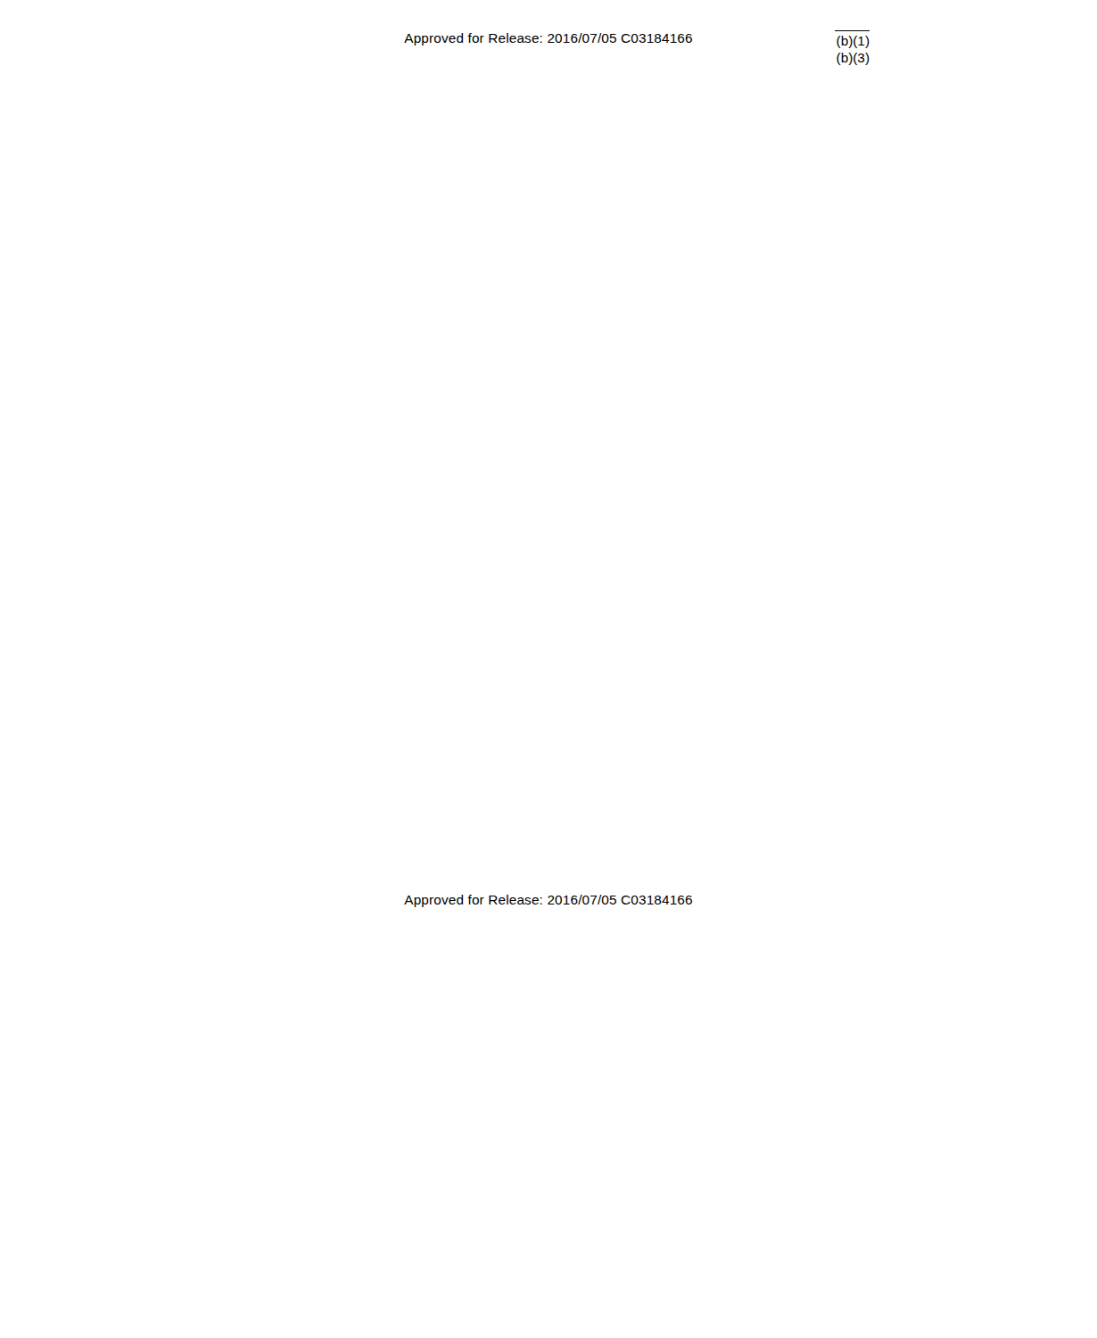Approved for Release: 2016/07/05 C03184166
(b)(1) (b)(3)
Approved for Release: 2016/07/05 C03184166